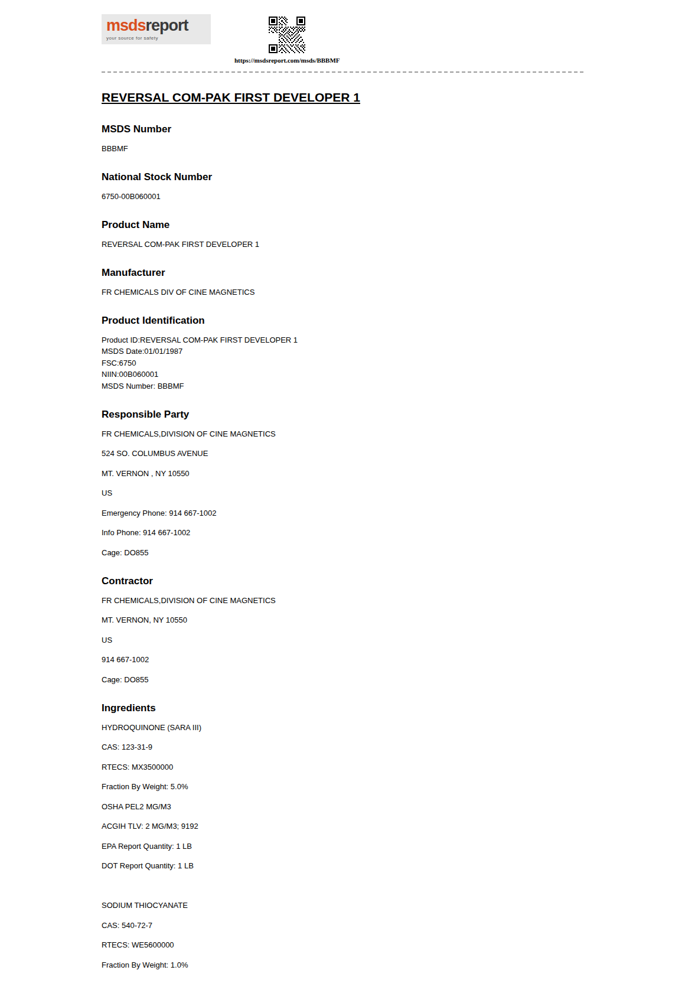msds report
your source for safety
https://msdsreport.com/msds/BBBMF
REVERSAL COM-PAK FIRST DEVELOPER 1
MSDS Number
BBBMF
National Stock Number
6750-00B060001
Product Name
REVERSAL COM-PAK FIRST DEVELOPER 1
Manufacturer
FR CHEMICALS DIV OF CINE MAGNETICS
Product Identification
Product ID:REVERSAL COM-PAK FIRST DEVELOPER 1
MSDS Date:01/01/1987
FSC:6750
NIIN:00B060001
MSDS Number: BBBMF
Responsible Party
FR CHEMICALS,DIVISION OF CINE MAGNETICS
524 SO. COLUMBUS AVENUE
MT. VERNON , NY 10550
US
Emergency Phone: 914 667-1002
Info Phone: 914 667-1002
Cage: DO855
Contractor
FR CHEMICALS,DIVISION OF CINE MAGNETICS
MT. VERNON, NY 10550
US
914 667-1002
Cage: DO855
Ingredients
HYDROQUINONE (SARA III)
CAS: 123-31-9
RTECS: MX3500000
Fraction By Weight: 5.0%
OSHA PEL2 MG/M3
ACGIH TLV: 2 MG/M3; 9192
EPA Report Quantity: 1 LB
DOT Report Quantity: 1 LB
SODIUM THIOCYANATE
CAS: 540-72-7
RTECS: WE5600000
Fraction By Weight: 1.0%